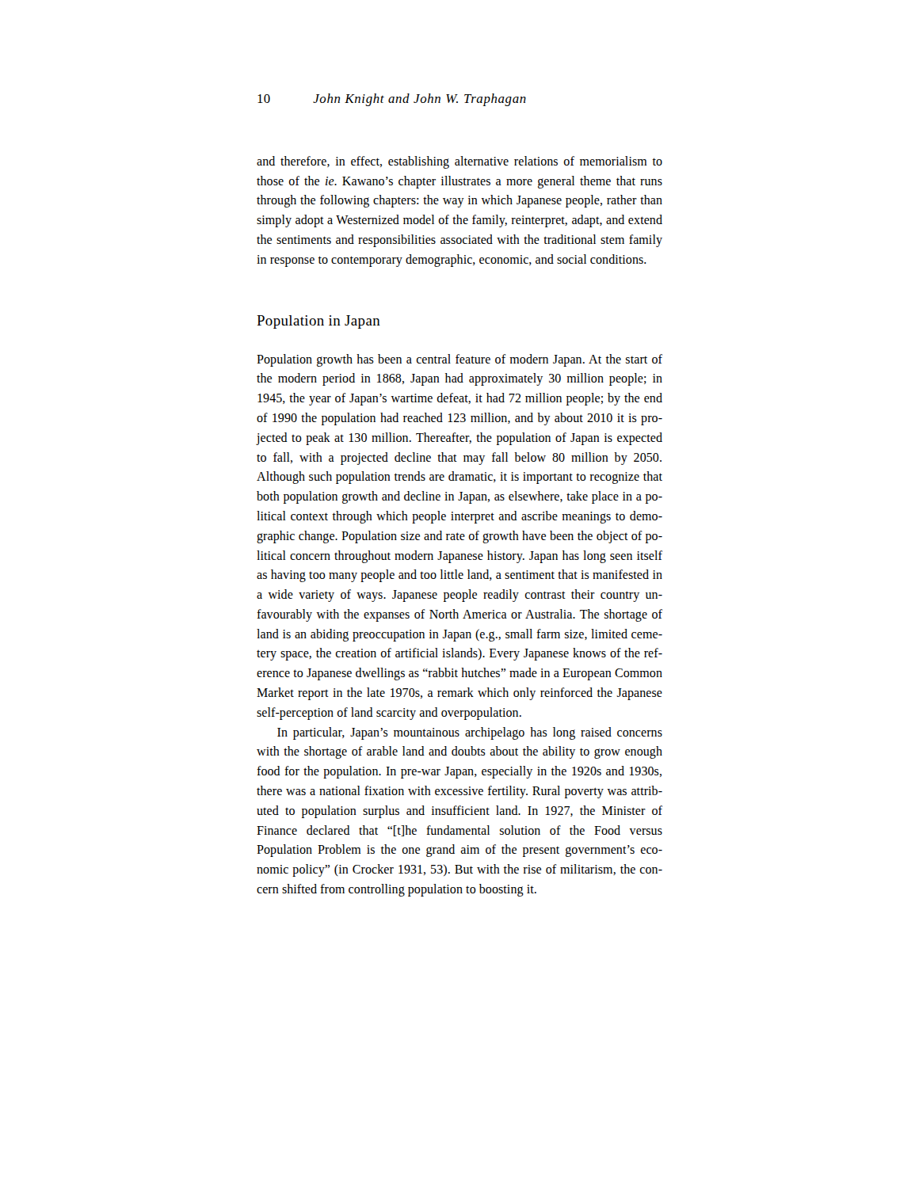10 John Knight and John W. Traphagan
and therefore, in effect, establishing alternative relations of memorialism to those of the ie. Kawano’s chapter illustrates a more general theme that runs through the following chapters: the way in which Japanese people, rather than simply adopt a Westernized model of the family, reinterpret, adapt, and extend the sentiments and responsibilities associated with the traditional stem family in response to contemporary demographic, economic, and social conditions.
Population in Japan
Population growth has been a central feature of modern Japan. At the start of the modern period in 1868, Japan had approximately 30 million people; in 1945, the year of Japan’s wartime defeat, it had 72 million people; by the end of 1990 the population had reached 123 million, and by about 2010 it is projected to peak at 130 million. Thereafter, the population of Japan is expected to fall, with a projected decline that may fall below 80 million by 2050. Although such population trends are dramatic, it is important to recognize that both population growth and decline in Japan, as elsewhere, take place in a political context through which people interpret and ascribe meanings to demographic change. Population size and rate of growth have been the object of political concern throughout modern Japanese history. Japan has long seen itself as having too many people and too little land, a sentiment that is manifested in a wide variety of ways. Japanese people readily contrast their country unfavourably with the expanses of North America or Australia. The shortage of land is an abiding preoccupation in Japan (e.g., small farm size, limited cemetery space, the creation of artificial islands). Every Japanese knows of the reference to Japanese dwellings as “rabbit hutches” made in a European Common Market report in the late 1970s, a remark which only reinforced the Japanese self-perception of land scarcity and overpopulation.
In particular, Japan’s mountainous archipelago has long raised concerns with the shortage of arable land and doubts about the ability to grow enough food for the population. In pre-war Japan, especially in the 1920s and 1930s, there was a national fixation with excessive fertility. Rural poverty was attributed to population surplus and insufficient land. In 1927, the Minister of Finance declared that “[t]he fundamental solution of the Food versus Population Problem is the one grand aim of the present government’s economic policy” (in Crocker 1931, 53). But with the rise of militarism, the concern shifted from controlling population to boosting it.